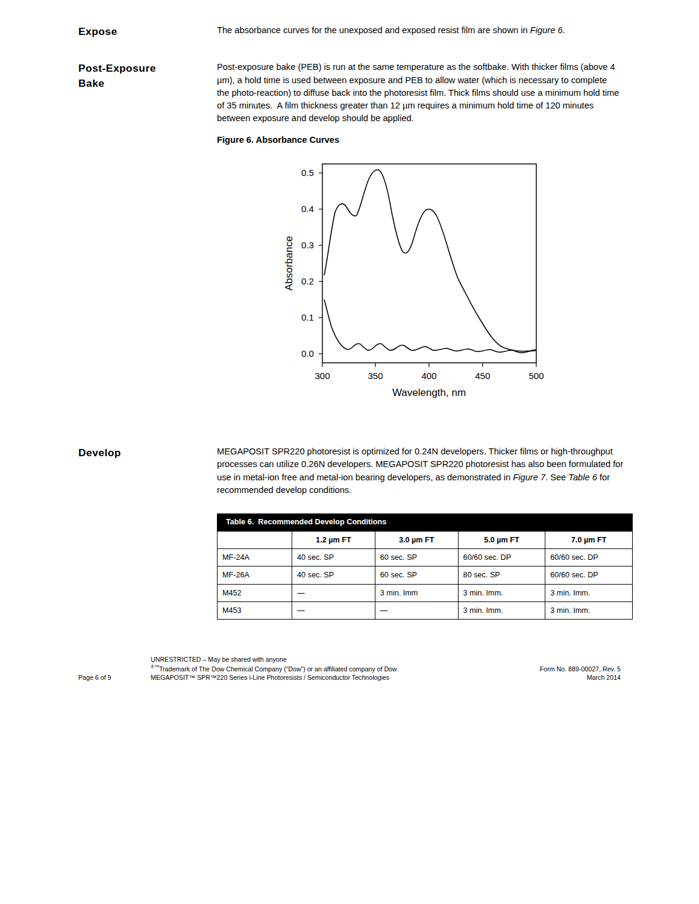Expose
The absorbance curves for the unexposed and exposed resist film are shown in Figure 6.
Post-Exposure
Bake
Post-exposure bake (PEB) is run at the same temperature as the softbake. With thicker films (above 4 µm), a hold time is used between exposure and PEB to allow water (which is necessary to complete the photo-reaction) to diffuse back into the photoresist film. Thick films should use a minimum hold time of 35 minutes. A film thickness greater than 12 µm requires a minimum hold time of 120 minutes between exposure and develop should be applied.
Figure 6. Absorbance Curves
0.5 0.4 0.3 0.2 0.1 0.0 300 350 400 450 500 Wavelength, nm Absorbance
Develop
MEGAPOSIT SPR220 photoresist is optimized for 0.24N developers. Thicker films or high-throughput processes can utilize 0.26N developers. MEGAPOSIT SPR220 photoresist has also been formulated for use in metal-ion free and metal-ion bearing developers, as demonstrated in Figure 7. See Table 6 for recommended develop conditions.
Table 6. Recommended Develop Conditions
| | 1.2 µm FT | 3.0 µm FT | 5.0 µm FT | 7.0 µm FT |
| --- | --- | --- | --- | --- |
| MF-24A | 40 sec. SP | 60 sec. SP | 60/60 sec. DP | 60/60 sec. DP |
| MF-26A | 40 sec. SP | 60 sec. SP | 80 sec. SP | 60/60 sec. DP |
| M452 | — | 3 min. Imm | 3 min. Imm. | 3 min. Imm. |
| M453 | — | — | 3 min. Imm. | 3 min. Imm. |
Page 6 of 9
UNRESTRICTED – May be shared with anyone
®™Trademark of The Dow Chemical Company (“Dow”) or an affiliated company of Dow
MEGAPOSIT™ SPR™220 Series i-Line Photoresists / Semiconductor Technologies
Form No. 889-00027, Rev. 5
March 2014